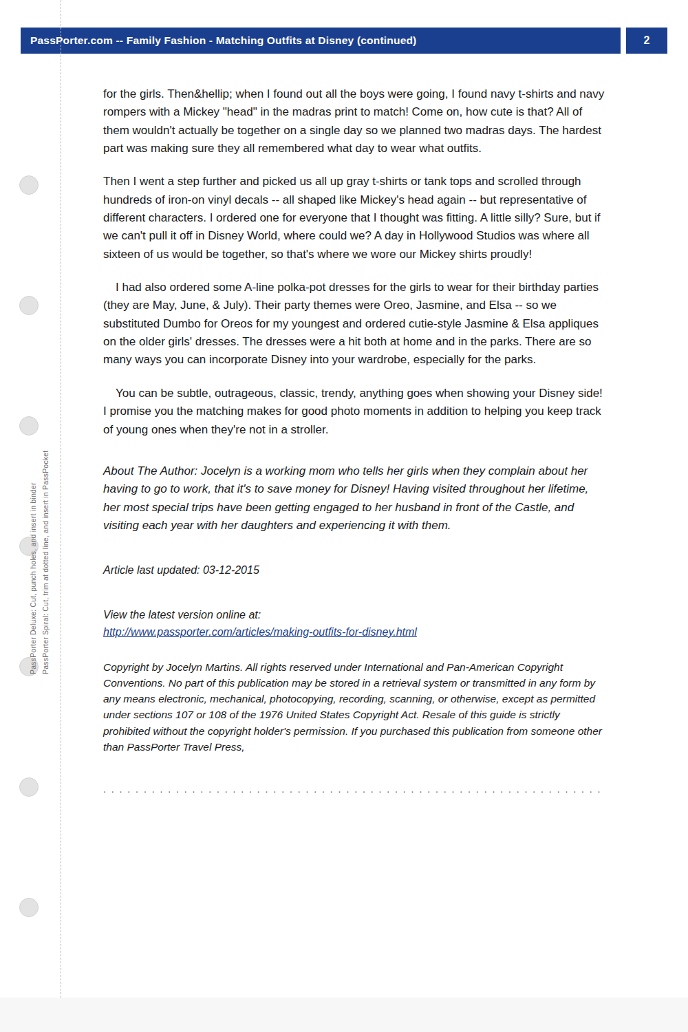PassPorter Deluxe: Cut, punch holes, and insert in binder
PassPorter Spiral: Cut, trim at dotted line, and insert in PassPocket
PassPorter.com -- Family Fashion - Matching Outfits at Disney (continued)
2
for the girls. Then&hellip; when I found out all the boys were going, I found navy t-shirts and navy rompers with a Mickey "head" in the madras print to match! Come on, how cute is that? All of them wouldn't actually be together on a single day so we planned two madras days. The hardest part was making sure they all remembered what day to wear what outfits.
Then I went a step further and picked us all up gray t-shirts or tank tops and scrolled through hundreds of iron-on vinyl decals -- all shaped like Mickey's head again -- but representative of different characters. I ordered one for everyone that I thought was fitting. A little silly? Sure, but if we can't pull it off in Disney World, where could we? A day in Hollywood Studios was where all sixteen of us would be together, so that's where we wore our Mickey shirts proudly!
I had also ordered some A-line polka-pot dresses for the girls to wear for their birthday parties (they are May, June, & July). Their party themes were Oreo, Jasmine, and Elsa -- so we substituted Dumbo for Oreos for my youngest and ordered cutie-style Jasmine & Elsa appliques on the older girls' dresses. The dresses were a hit both at home and in the parks. There are so many ways you can incorporate Disney into your wardrobe, especially for the parks.
You can be subtle, outrageous, classic, trendy, anything goes when showing your Disney side! I promise you the matching makes for good photo moments in addition to helping you keep track of young ones when they're not in a stroller.
About The Author: Jocelyn is a working mom who tells her girls when they complain about her having to go to work, that it's to save money for Disney! Having visited throughout her lifetime, her most special trips have been getting engaged to her husband in front of the Castle, and visiting each year with her daughters and experiencing it with them.
Article last updated: 03-12-2015
View the latest version online at:
http://www.passporter.com/articles/making-outfits-for-disney.html
Copyright by Jocelyn Martins. All rights reserved under International and Pan-American Copyright Conventions. No part of this publication may be stored in a retrieval system or transmitted in any form by any means electronic, mechanical, photocopying, recording, scanning, or otherwise, except as permitted under sections 107 or 108 of the 1976 United States Copyright Act. Resale of this guide is strictly prohibited without the copyright holder's permission. If you purchased this publication from someone other than PassPorter Travel Press,
. . . . . . . . . . . . . . . . . . . . . . . . . . . . . . . . . . . . . . . . . . . . . . . . . . . . . . . . . . . . . . .